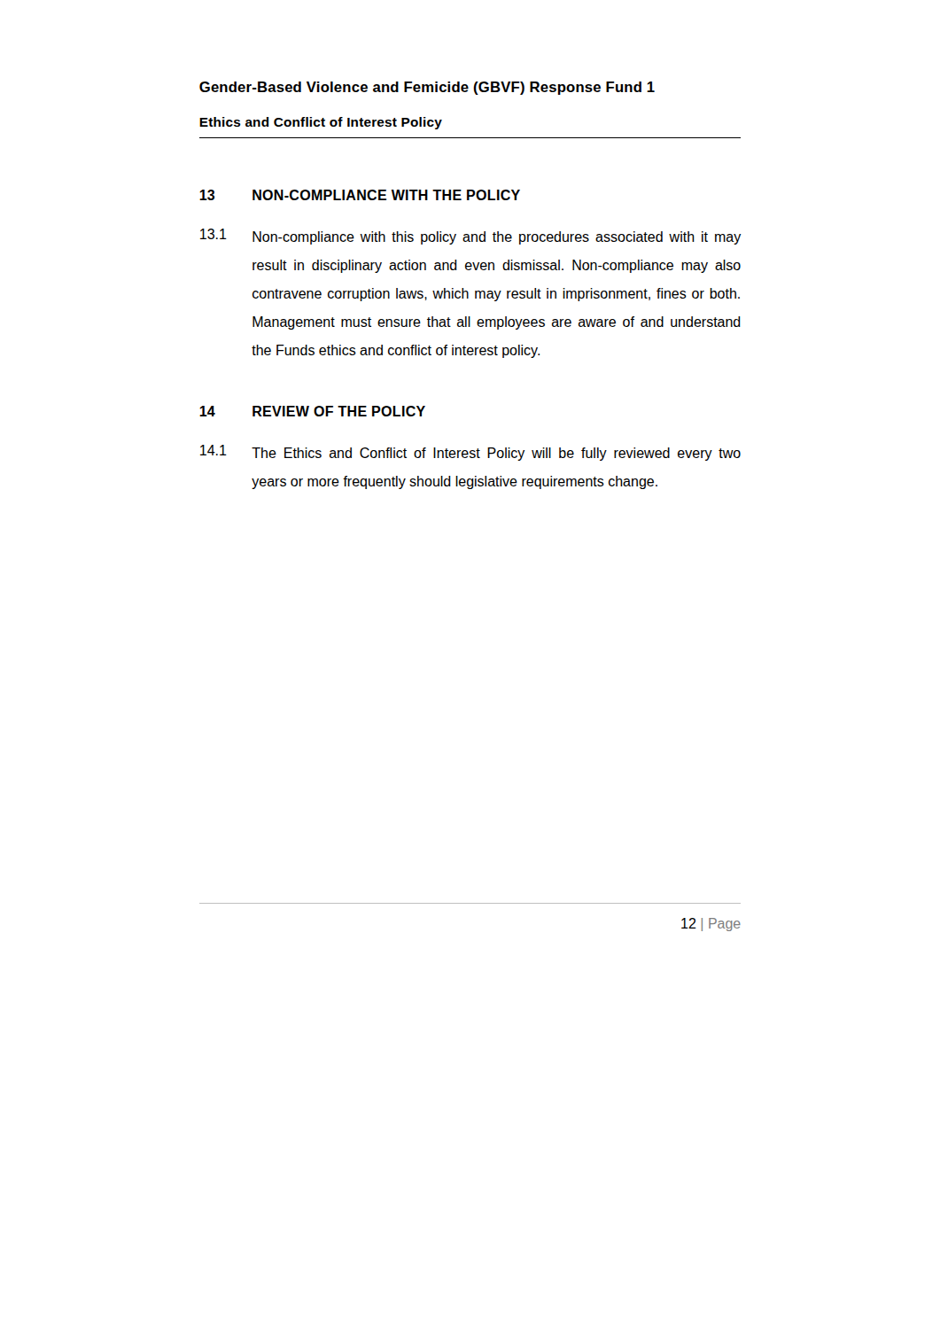Gender-Based Violence and Femicide (GBVF) Response Fund 1
Ethics and Conflict of Interest Policy
13
NON-COMPLIANCE WITH THE POLICY
13.1
Non-compliance with this policy and the procedures associated with it may result in disciplinary action and even dismissal. Non-compliance may also contravene corruption laws, which may result in imprisonment, fines or both. Management must ensure that all employees are aware of and understand the Funds ethics and conflict of interest policy.
14
REVIEW OF THE POLICY
14.1
The Ethics and Conflict of Interest Policy will be fully reviewed every two years or more frequently should legislative requirements change.
12 | Page